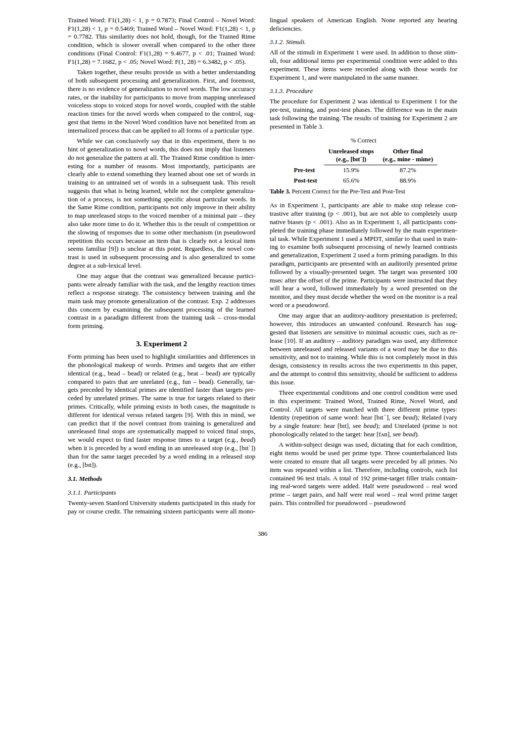Trained Word: F1(1,28) < 1, p = 0.7873; Final Control – Novel Word: F1(1,28) < 1, p = 0.5469; Trained Word – Novel Word: F1(1,28) < 1, p = 0.7782. This similarity does not hold, though, for the Trained Rime condition, which is slower overall when compared to the other three conditions (Final Control: F1(1,28) = 9.4677, p < .01; Trained Word: F1(1,28) = 7.1682, p < .05; Novel Word: F(1, 28) = 6.3482, p < .05).
Taken together, these results provide us with a better understanding of both subsequent processing and generalization. First, and foremost, there is no evidence of generalization to novel words. The low accuracy rates, or the inability for participants to move from mapping unreleased voiceless stops to voiced stops for novel words, coupled with the stable reaction times for the novel words when compared to the control, suggest that items in the Novel Word condition have not benefited from an internalized process that can be applied to all forms of a particular type.
While we can conclusively say that in this experiment, there is no hint of generalization to novel words, this does not imply that listeners do not generalize the pattern at all. The Trained Rime condition is interesting for a number of reasons. Most importantly, participants are clearly able to extend something they learned about one set of words in training to an untrained set of words in a subsequent task. This result suggests that what is being learned, while not the complete generalization of a process, is not something specific about particular words. In the Same Rime condition, participants not only improve in their ability to map unreleased stops to the voiced member of a minimal pair – they also take more time to do it. Whether this is the result of competition or the slowing of responses due to some other mechanism (in pseudoword repetition this occurs because an item that is clearly not a lexical item seems familiar [9]) is unclear at this point. Regardless, the novel contrast is used in subsequent processing and is also generalized to some degree at a sub-lexical level.
One may argue that the contrast was generalized because participants were already familiar with the task, and the lengthy reaction times reflect a response strategy. The consistency between training and the main task may promote generalization of the contrast. Exp. 2 addresses this concern by examining the subsequent processing of the learned contrast in a paradigm different from the training task – cross-modal form priming.
3. Experiment 2
Form priming has been used to highlight similarities and differences in the phonological makeup of words. Primes and targets that are either identical (e.g., bead – bead) or related (e.g., beat – bead) are typically compared to pairs that are unrelated (e.g., fun – bead). Generally, targets preceded by identical primes are identified faster than targets preceded by unrelated primes. The same is true for targets related to their primes. Critically, while priming exists in both cases, the magnitude is different for identical versus related targets [9]. With this in mind, we can predict that if the novel contrast from training is generalized and unreleased final stops are systematically mapped to voiced final stops, we would expect to find faster response times to a target (e.g., bead) when it is preceded by a word ending in an unreleased stop (e.g., [bɪtˋ]) than for the same target preceded by a word ending in a released stop (e.g., [bɪt]).
3.1. Methods
3.1.1. Participants
Twenty-seven Stanford University students participated in this study for pay or course credit. The remaining sixteen participants were all monolingual speakers of American English. None reported any hearing deficiencies.
3.1.2. Stimuli.
All of the stimuli in Experiment 1 were used. In addition to those stimuli, four additional items per experimental condition were added to this experiment. These items were recorded along with those words for Experiment 1, and were manipulated in the same manner.
3.1.3. Procedure
The procedure for Experiment 2 was identical to Experiment 1 for the pre-test, training, and post-test phases. The difference was in the main task following the training. The results of training for Experiment 2 are presented in Table 3.
% Correct
| | Unreleased stops (e.g., [b ɪ t ˋ ]) | Other final (e.g., mine - mime) |
| --- | --- | --- |
| Pre-test | 15.9% | 87.2% |
| Post-test | 65.6% | 88.9% |
Table 3. Percent Correct for the Pre-Test and Post-Test
As in Experiment 1, participants are able to make stop release contrastive after training (p < .001), but are not able to completely usurp native biases (p < .001). Also as in Experiment 1, all participants completed the training phase immediately followed by the main experimental task. While Experiment 1 used a MPDT, similar to that used in training to examine both subsequent processing of newly learned contrasts and generalization, Experiment 2 used a form priming paradigm. In this paradigm, participants are presented with an auditorily presented prime followed by a visually-presented target. The target was presented 100 msec after the offset of the prime. Participants were instructed that they will hear a word, followed immediately by a word presented on the monitor, and they must decide whether the word on the monitor is a real word or a pseudoword.
One may argue that an auditory-auditory presentation is preferred; however, this introduces an unwanted confound. Research has suggested that listeners are sensitive to minimal acoustic cues, such as release [10]. If an auditory – auditory paradigm was used, any difference between unreleased and released variants of a word may be due to this sensitivity, and not to training. While this is not completely moot in this design, consistency in results across the two experiments in this paper, and the attempt to control this sensitivity, should be sufficient to address this issue.
Three experimental conditions and one control condition were used in this experiment: Trained Word, Trained Rime, Novel Word, and Control. All targets were matched with three different prime types: Identity (repetition of same word: hear [bɪtˋ], see bead); Related (vary by a single feature: hear [bɪt], see bead); and Unrelated (prime is not phonologically related to the target: hear [fʌn], see bead).
A within-subject design was used, dictating that for each condition, eight items would be used per prime type. Three counterbalanced lists were created to ensure that all targets were preceded by all primes. No item was repeated within a list. Therefore, including controls, each list contained 96 test trials. A total of 192 prime-target filler trials containing real-word targets were added. Half were pseudoword – real word prime – target pairs, and half were real word – real word prime target pairs. This controlled for pseudoword – pseudoword
386